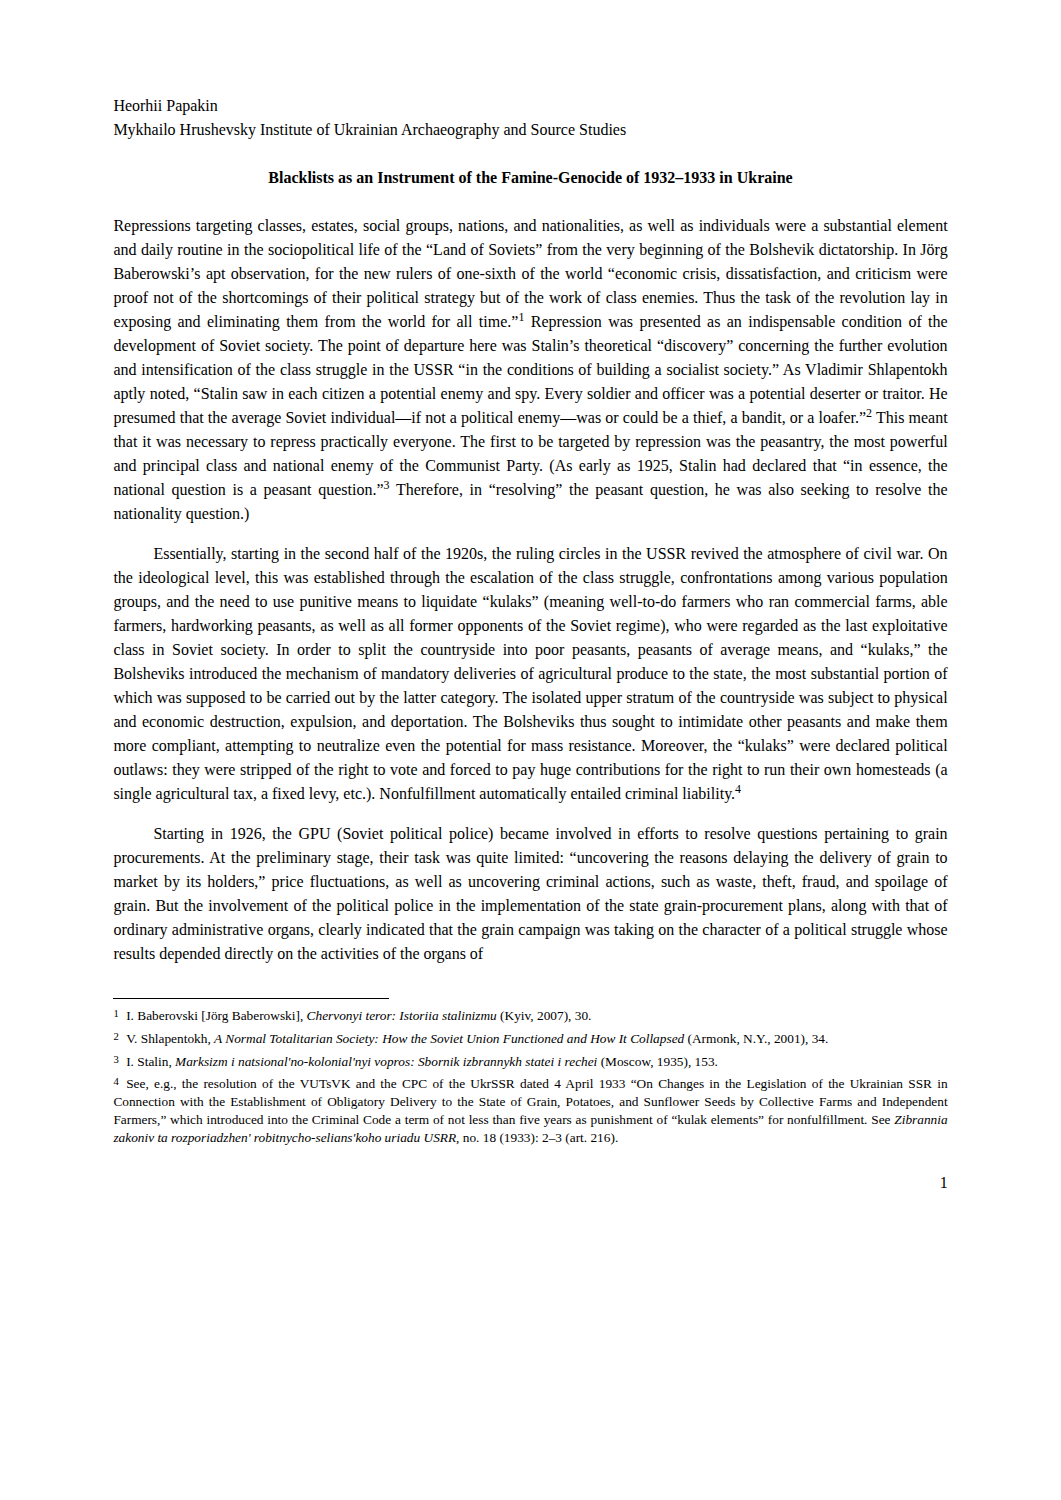Heorhii Papakin
Mykhailo Hrushevsky Institute of Ukrainian Archaeography and Source Studies
Blacklists as an Instrument of the Famine-Genocide of 1932–1933 in Ukraine
Repressions targeting classes, estates, social groups, nations, and nationalities, as well as individuals were a substantial element and daily routine in the sociopolitical life of the “Land of Soviets” from the very beginning of the Bolshevik dictatorship. In Jörg Baberowski’s apt observation, for the new rulers of one-sixth of the world “economic crisis, dissatisfaction, and criticism were proof not of the shortcomings of their political strategy but of the work of class enemies. Thus the task of the revolution lay in exposing and eliminating them from the world for all time.”1 Repression was presented as an indispensable condition of the development of Soviet society. The point of departure here was Stalin’s theoretical “discovery” concerning the further evolution and intensification of the class struggle in the USSR “in the conditions of building a socialist society.” As Vladimir Shlapentokh aptly noted, “Stalin saw in each citizen a potential enemy and spy. Every soldier and officer was a potential deserter or traitor. He presumed that the average Soviet individual—if not a political enemy—was or could be a thief, a bandit, or a loafer.”2 This meant that it was necessary to repress practically everyone. The first to be targeted by repression was the peasantry, the most powerful and principal class and national enemy of the Communist Party. (As early as 1925, Stalin had declared that “in essence, the national question is a peasant question.”3 Therefore, in “resolving” the peasant question, he was also seeking to resolve the nationality question.)
Essentially, starting in the second half of the 1920s, the ruling circles in the USSR revived the atmosphere of civil war. On the ideological level, this was established through the escalation of the class struggle, confrontations among various population groups, and the need to use punitive means to liquidate “kulaks” (meaning well-to-do farmers who ran commercial farms, able farmers, hardworking peasants, as well as all former opponents of the Soviet regime), who were regarded as the last exploitative class in Soviet society. In order to split the countryside into poor peasants, peasants of average means, and “kulaks,” the Bolsheviks introduced the mechanism of mandatory deliveries of agricultural produce to the state, the most substantial portion of which was supposed to be carried out by the latter category. The isolated upper stratum of the countryside was subject to physical and economic destruction, expulsion, and deportation. The Bolsheviks thus sought to intimidate other peasants and make them more compliant, attempting to neutralize even the potential for mass resistance. Moreover, the “kulaks” were declared political outlaws: they were stripped of the right to vote and forced to pay huge contributions for the right to run their own homesteads (a single agricultural tax, a fixed levy, etc.). Nonfulfillment automatically entailed criminal liability.4
Starting in 1926, the GPU (Soviet political police) became involved in efforts to resolve questions pertaining to grain procurements. At the preliminary stage, their task was quite limited: “uncovering the reasons delaying the delivery of grain to market by its holders,” price fluctuations, as well as uncovering criminal actions, such as waste, theft, fraud, and spoilage of grain. But the involvement of the political police in the implementation of the state grain-procurement plans, along with that of ordinary administrative organs, clearly indicated that the grain campaign was taking on the character of a political struggle whose results depended directly on the activities of the organs of
1 I. Baberovski [Jörg Baberowski], Chervonyi teror: Istoriia stalinizmu (Kyiv, 2007), 30.
2 V. Shlapentokh, A Normal Totalitarian Society: How the Soviet Union Functioned and How It Collapsed (Armonk, N.Y., 2001), 34.
3 I. Stalin, Marksizm i natsional'no-kolonial'nyi vopros: Sbornik izbrannykh statei i rechei (Moscow, 1935), 153.
4 See, e.g., the resolution of the VUTsVK and the CPC of the UkrSSR dated 4 April 1933 “On Changes in the Legislation of the Ukrainian SSR in Connection with the Establishment of Obligatory Delivery to the State of Grain, Potatoes, and Sunflower Seeds by Collective Farms and Independent Farmers,” which introduced into the Criminal Code a term of not less than five years as punishment of “kulak elements” for nonfulfillment. See Zibrannia zakoniv ta rozporiadzhen' robitnycho-selians'koho uriadu USRR, no. 18 (1933): 2–3 (art. 216).
1